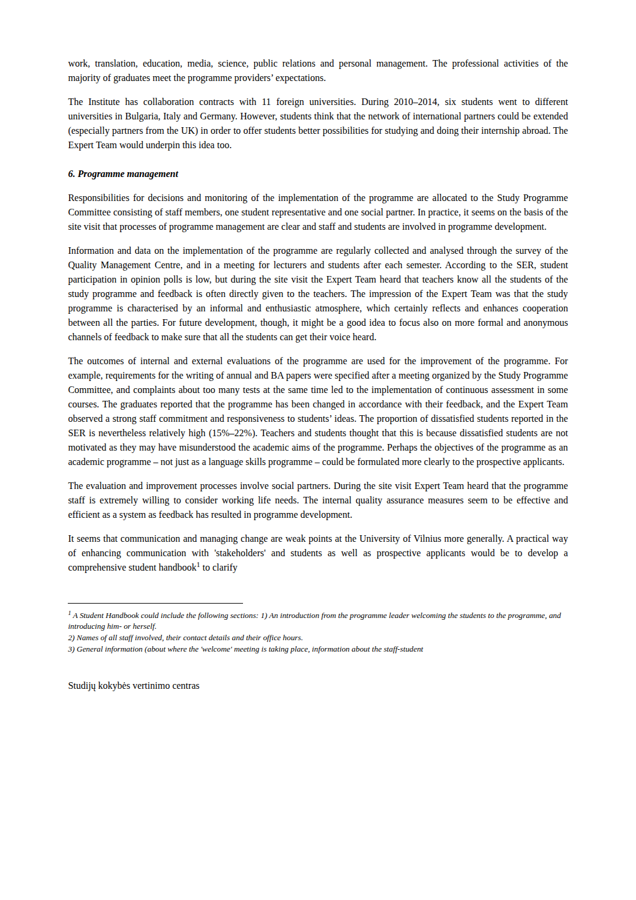work, translation, education, media, science, public relations and personal management. The professional activities of the majority of graduates meet the programme providers’ expectations.
The Institute has collaboration contracts with 11 foreign universities. During 2010–2014, six students went to different universities in Bulgaria, Italy and Germany. However, students think that the network of international partners could be extended (especially partners from the UK) in order to offer students better possibilities for studying and doing their internship abroad. The Expert Team would underpin this idea too.
6. Programme management
Responsibilities for decisions and monitoring of the implementation of the programme are allocated to the Study Programme Committee consisting of staff members, one student representative and one social partner. In practice, it seems on the basis of the site visit that processes of programme management are clear and staff and students are involved in programme development.
Information and data on the implementation of the programme are regularly collected and analysed through the survey of the Quality Management Centre, and in a meeting for lecturers and students after each semester. According to the SER, student participation in opinion polls is low, but during the site visit the Expert Team heard that teachers know all the students of the study programme and feedback is often directly given to the teachers. The impression of the Expert Team was that the study programme is characterised by an informal and enthusiastic atmosphere, which certainly reflects and enhances cooperation between all the parties. For future development, though, it might be a good idea to focus also on more formal and anonymous channels of feedback to make sure that all the students can get their voice heard.
The outcomes of internal and external evaluations of the programme are used for the improvement of the programme. For example, requirements for the writing of annual and BA papers were specified after a meeting organized by the Study Programme Committee, and complaints about too many tests at the same time led to the implementation of continuous assessment in some courses. The graduates reported that the programme has been changed in accordance with their feedback, and the Expert Team observed a strong staff commitment and responsiveness to students’ ideas. The proportion of dissatisfied students reported in the SER is nevertheless relatively high (15%–22%). Teachers and students thought that this is because dissatisfied students are not motivated as they may have misunderstood the academic aims of the programme. Perhaps the objectives of the programme as an academic programme – not just as a language skills programme – could be formulated more clearly to the prospective applicants.
The evaluation and improvement processes involve social partners. During the site visit Expert Team heard that the programme staff is extremely willing to consider working life needs. The internal quality assurance measures seem to be effective and efficient as a system as feedback has resulted in programme development.
It seems that communication and managing change are weak points at the University of Vilnius more generally. A practical way of enhancing communication with 'stakeholders' and students as well as prospective applicants would be to develop a comprehensive student handbook1 to clarify
1 A Student Handbook could include the following sections: 1) An introduction from the programme leader welcoming the students to the programme, and introducing him- or herself.
2) Names of all staff involved, their contact details and their office hours.
3) General information (about where the 'welcome' meeting is taking place, information about the staff-student
Studijų kokybės vertinimo centras